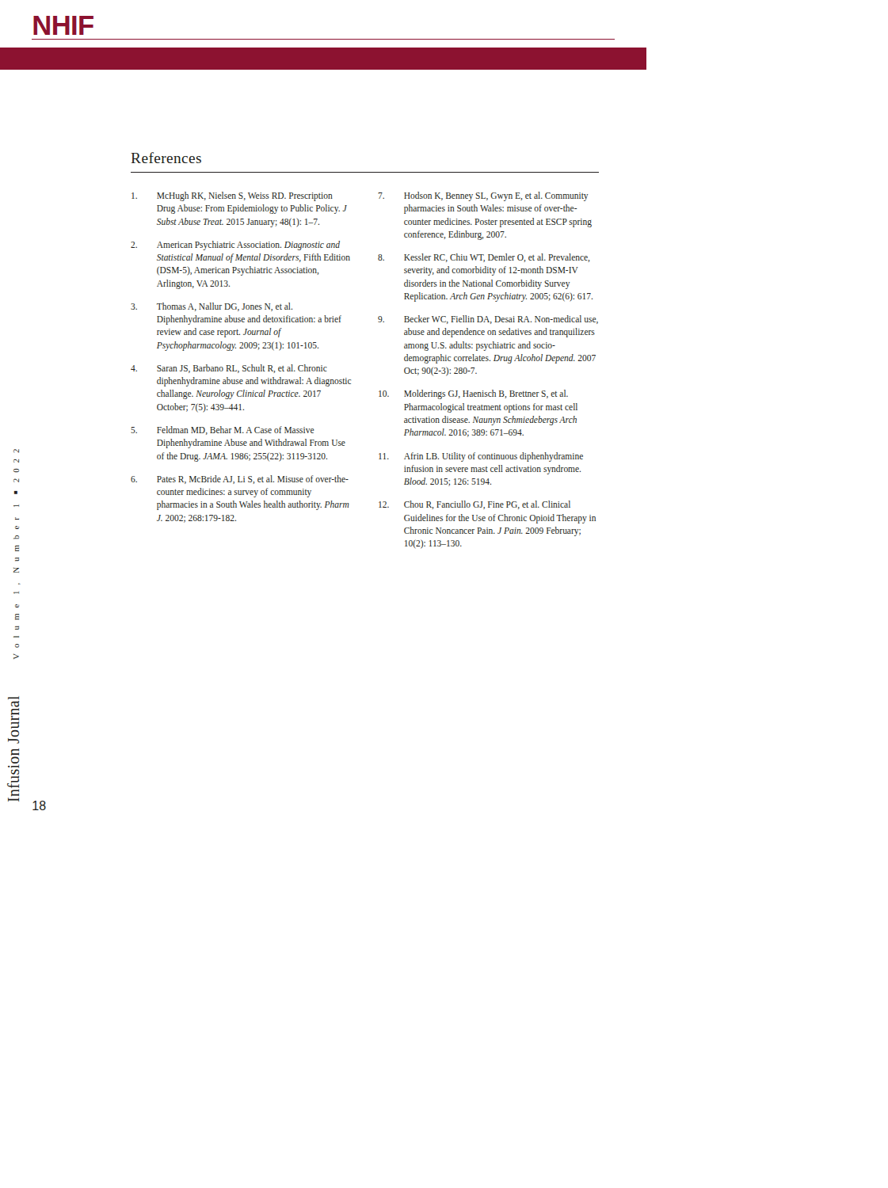NHIF
Infusion Journal V o l u m e 1 , N u m b e r 1 ■ 2 0 2 2
18
References
McHugh RK, Nielsen S, Weiss RD. Prescription Drug Abuse: From Epidemiology to Public Policy. J Subst Abuse Treat. 2015 January; 48(1): 1–7.
American Psychiatric Association. Diagnostic and Statistical Manual of Mental Disorders, Fifth Edition (DSM-5), American Psychiatric Association, Arlington, VA 2013.
Thomas A, Nallur DG, Jones N, et al. Diphenhydramine abuse and detoxification: a brief review and case report. Journal of Psychopharmacology. 2009; 23(1): 101-105.
Saran JS, Barbano RL, Schult R, et al. Chronic diphenhydramine abuse and withdrawal: A diagnostic challange. Neurology Clinical Practice. 2017 October; 7(5): 439–441.
Feldman MD, Behar M. A Case of Massive Diphenhydramine Abuse and Withdrawal From Use of the Drug. JAMA. 1986; 255(22): 3119-3120.
Pates R, McBride AJ, Li S, et al. Misuse of over-the-counter medicines: a survey of community pharmacies in a South Wales health authority. Pharm J. 2002; 268:179-182.
Hodson K, Benney SL, Gwyn E, et al. Community pharmacies in South Wales: misuse of over-the-counter medicines. Poster presented at ESCP spring conference, Edinburg, 2007.
Kessler RC, Chiu WT, Demler O, et al. Prevalence, severity, and comorbidity of 12-month DSM-IV disorders in the National Comorbidity Survey Replication. Arch Gen Psychiatry. 2005; 62(6): 617.
Becker WC, Fiellin DA, Desai RA. Non-medical use, abuse and dependence on sedatives and tranquilizers among U.S. adults: psychiatric and socio-demographic correlates. Drug Alcohol Depend. 2007 Oct; 90(2-3): 280-7.
Molderings GJ, Haenisch B, Brettner S, et al. Pharmacological treatment options for mast cell activation disease. Naunyn Schmiedebergs Arch Pharmacol. 2016; 389: 671–694.
Afrin LB. Utility of continuous diphenhydramine infusion in severe mast cell activation syndrome. Blood. 2015; 126: 5194.
Chou R, Fanciullo GJ, Fine PG, et al. Clinical Guidelines for the Use of Chronic Opioid Therapy in Chronic Noncancer Pain. J Pain. 2009 February; 10(2): 113–130.